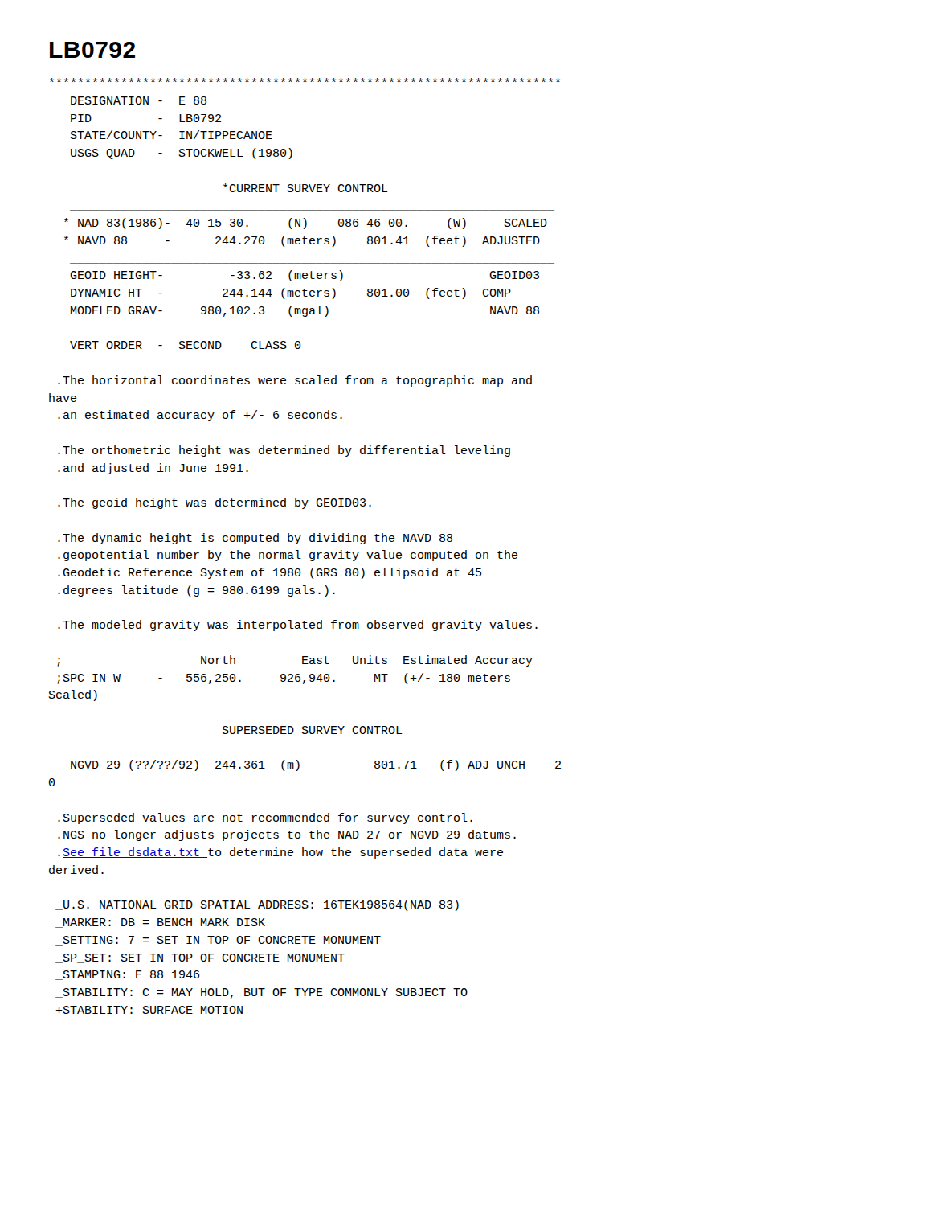LB0792
***********************************************************************
   DESIGNATION -  E 88
   PID         -  LB0792
   STATE/COUNTY-  IN/TIPPECANOE
   USGS QUAD   -  STOCKWELL (1980)

                        *CURRENT SURVEY CONTROL
   ___________________________________________________________________
  * NAD 83(1986)-  40 15 30.     (N)    086 46 00.     (W)     SCALED
  * NAVD 88     -      244.270  (meters)    801.41  (feet)  ADJUSTED
   ___________________________________________________________________
   GEOID HEIGHT-         -33.62  (meters)                    GEOID03
   DYNAMIC HT  -        244.144 (meters)    801.00  (feet)  COMP
   MODELED GRAV-     980,102.3   (mgal)                      NAVD 88

   VERT ORDER  -  SECOND    CLASS 0

 .The horizontal coordinates were scaled from a topographic map and
have
 .an estimated accuracy of +/- 6 seconds.

 .The orthometric height was determined by differential leveling
 .and adjusted in June 1991.

 .The geoid height was determined by GEOID03.

 .The dynamic height is computed by dividing the NAVD 88
 .geopotential number by the normal gravity value computed on the
 .Geodetic Reference System of 1980 (GRS 80) ellipsoid at 45
 .degrees latitude (g = 980.6199 gals.).

 .The modeled gravity was interpolated from observed gravity values.

 ;                   North         East   Units  Estimated Accuracy
 ;SPC IN W     -   556,250.     926,940.     MT  (+/- 180 meters
Scaled)

                        SUPERSEDED SURVEY CONTROL

   NGVD 29 (??/??/92)  244.361  (m)          801.71   (f) ADJ UNCH    2
0

 .Superseded values are not recommended for survey control.
 .NGS no longer adjusts projects to the NAD 27 or NGVD 29 datums.
 .See file dsdata.txt to determine how the superseded data were
derived.

 _U.S. NATIONAL GRID SPATIAL ADDRESS: 16TEK198564(NAD 83)
 _MARKER: DB = BENCH MARK DISK
 _SETTING: 7 = SET IN TOP OF CONCRETE MONUMENT
 _SP_SET: SET IN TOP OF CONCRETE MONUMENT
 _STAMPING: E 88 1946
 _STABILITY: C = MAY HOLD, BUT OF TYPE COMMONLY SUBJECT TO
 +STABILITY: SURFACE MOTION